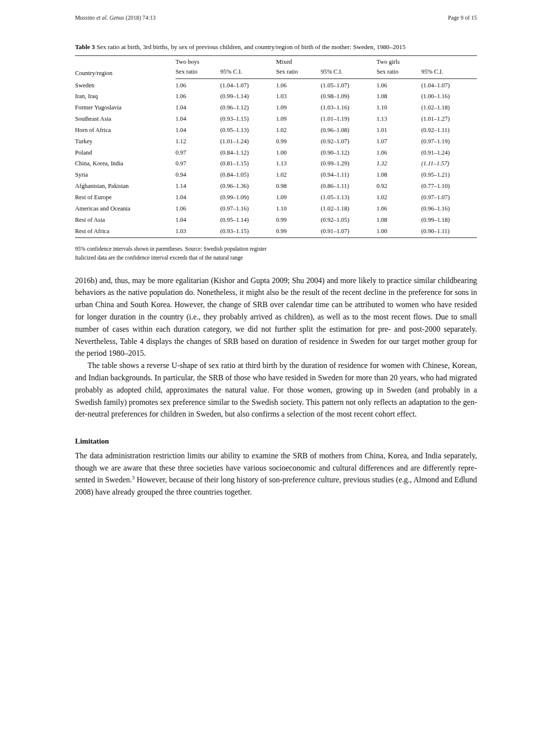Mussino et al. Genus (2018) 74:13
Page 9 of 15
Table 3 Sex ratio at birth, 3rd births, by sex of previous children, and country/region of birth of the mother: Sweden, 1980–2015
| Country/region | Two boys | Mixed | Two girls |
| --- | --- | --- | --- |
| Sex ratio | 95% C.I. | Sex ratio | 95% C.I. | Sex ratio | 95% C.I. |
| Sweden | 1.06 | (1.04–1.07) | 1.06 | (1.05–1.07) | 1.06 | (1.04–1.07) |
| Iran, Iraq | 1.06 | (0.99–1.14) | 1.03 | (0.98–1.09) | 1.08 | (1.00–1.16) |
| Former Yugoslavia | 1.04 | (0.96–1.12) | 1.09 | (1.03–1.16) | 1.10 | (1.02–1.18) |
| Southeast Asia | 1.04 | (0.93–1.15) | 1.09 | (1.01–1.19) | 1.13 | (1.01–1.27) |
| Horn of Africa | 1.04 | (0.95–1.13) | 1.02 | (0.96–1.08) | 1.01 | (0.92–1.11) |
| Turkey | 1.12 | (1.01–1.24) | 0.99 | (0.92–1.07) | 1.07 | (0.97–1.19) |
| Poland | 0.97 | (0.84–1.12) | 1.00 | (0.90–1.12) | 1.06 | (0.91–1.24) |
| China, Korea, India | 0.97 | (0.81–1.15) | 1.13 | (0.99–1.29) | 1.32 | (1.11–1.57) |
| Syria | 0.94 | (0.84–1.05) | 1.02 | (0.94–1.11) | 1.08 | (0.95–1.21) |
| Afghanistan, Pakistan | 1.14 | (0.96–1.36) | 0.98 | (0.86–1.11) | 0.92 | (0.77–1.10) |
| Rest of Europe | 1.04 | (0.99–1.09) | 1.09 | (1.05–1.13) | 1.02 | (0.97–1.07) |
| Americas and Oceania | 1.06 | (0.97–1.16) | 1.10 | (1.02–1.18) | 1.06 | (0.96–1.16) |
| Rest of Asia | 1.04 | (0.95–1.14) | 0.99 | (0.92–1.05) | 1.08 | (0.99–1.18) |
| Rest of Africa | 1.03 | (0.93–1.15) | 0.99 | (0.91–1.07) | 1.00 | (0.90–1.11) |
95% confidence intervals shown in parentheses. Source: Swedish population register
Italicized data are the confidence interval exceeds that of the natural range
2016b) and, thus, may be more egalitarian (Kishor and Gupta 2009; Shu 2004) and more likely to practice similar childbearing behaviors as the native population do. Nonetheless, it might also be the result of the recent decline in the preference for sons in urban China and South Korea. However, the change of SRB over calendar time can be attributed to women who have resided for longer duration in the country (i.e., they probably arrived as children), as well as to the most recent flows. Due to small number of cases within each duration category, we did not further split the estimation for pre- and post-2000 separately. Nevertheless, Table 4 displays the changes of SRB based on duration of residence in Sweden for our target mother group for the period 1980–2015.
The table shows a reverse U-shape of sex ratio at third birth by the duration of residence for women with Chinese, Korean, and Indian backgrounds. In particular, the SRB of those who have resided in Sweden for more than 20 years, who had migrated probably as adopted child, approximates the natural value. For those women, growing up in Sweden (and probably in a Swedish family) promotes sex preference similar to the Swedish society. This pattern not only reflects an adaptation to the gender-neutral preferences for children in Sweden, but also confirms a selection of the most recent cohort effect.
Limitation
The data administration restriction limits our ability to examine the SRB of mothers from China, Korea, and India separately, though we are aware that these three societies have various socioeconomic and cultural differences and are differently represented in Sweden.3 However, because of their long history of son-preference culture, previous studies (e.g., Almond and Edlund 2008) have already grouped the three countries together.